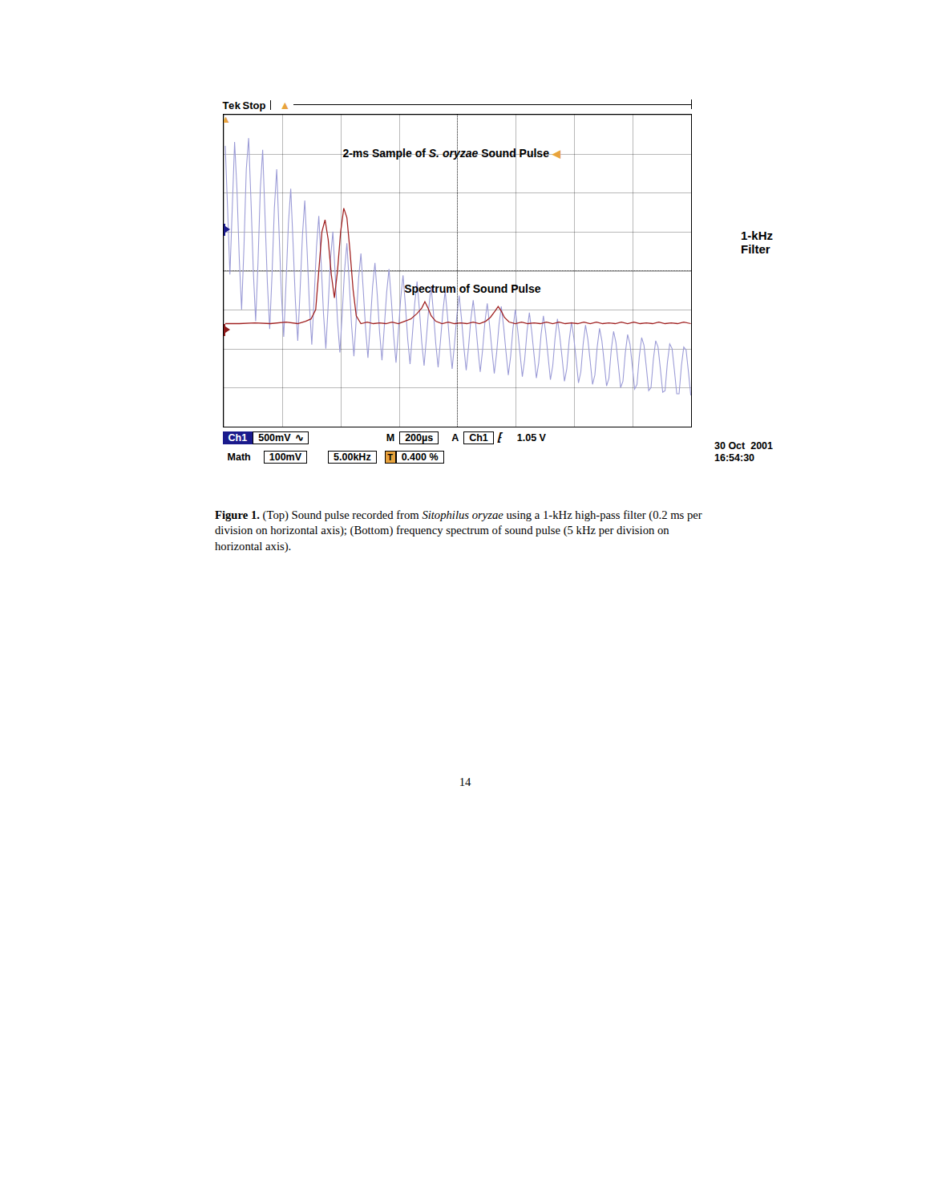Tek Stop ▲
▲ 1 M 2-ms Sample of S. oryzae Sound Pulse◀ Spectrum of Sound Pulse
1-kHz
Filter
Ch1 500mV ∿ M 200µs A Ch1 ⁅ 1.05 V
Math 100mV 5.00kHz T 0.400 %
30 Oct 2001
16:54:30
Figure 1. (Top) Sound pulse recorded from Sitophilus oryzae using a 1-kHz high-pass filter (0.2 ms per division on horizontal axis); (Bottom) frequency spectrum of sound pulse (5 kHz per division on horizontal axis).
14